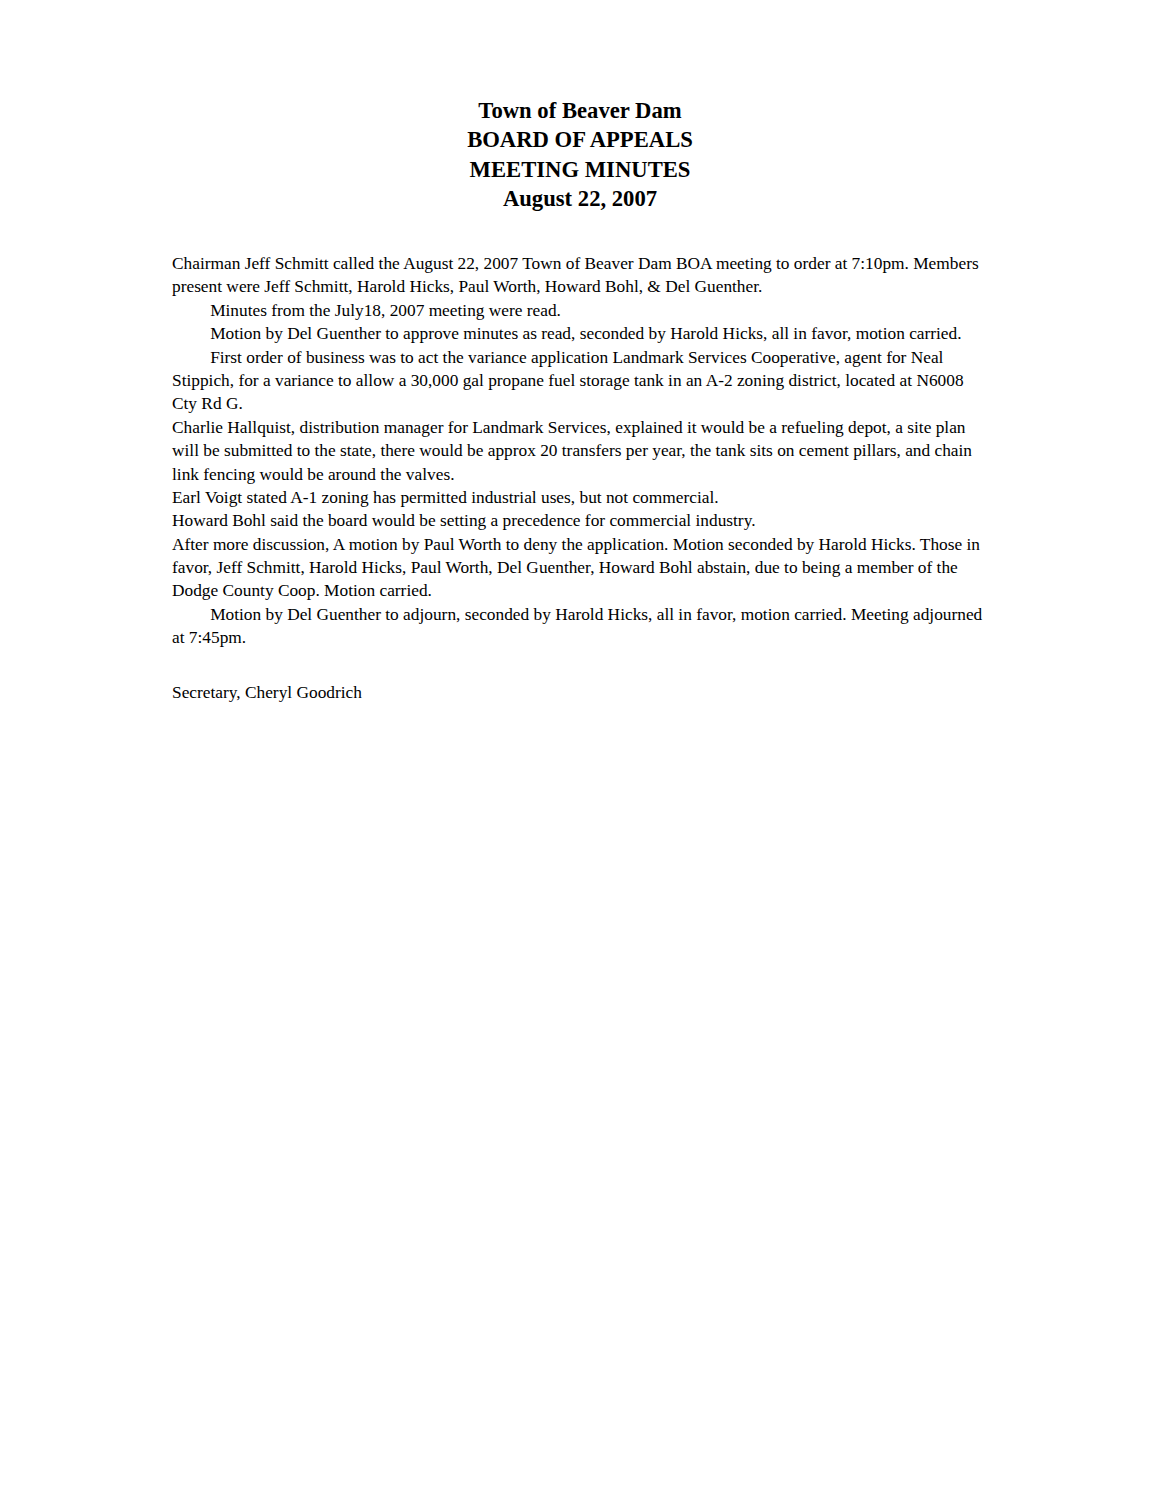Town of Beaver Dam
BOARD OF APPEALS
MEETING MINUTES
August 22, 2007
Chairman Jeff Schmitt called the August 22, 2007 Town of Beaver Dam BOA meeting to order at 7:10pm. Members present were Jeff Schmitt, Harold Hicks, Paul Worth, Howard Bohl, & Del Guenther.
Minutes from the July18, 2007 meeting were read.
Motion by Del Guenther to approve minutes as read, seconded by Harold Hicks, all in favor, motion carried.
First order of business was to act the variance application Landmark Services Cooperative, agent for Neal Stippich, for a variance to allow a 30,000 gal propane fuel storage tank in an A-2 zoning district, located at N6008 Cty Rd G.
Charlie Hallquist, distribution manager for Landmark Services, explained it would be a refueling depot, a site plan will be submitted to the state, there would be approx 20 transfers per year, the tank sits on cement pillars, and chain link fencing would be around the valves.
Earl Voigt stated A-1 zoning has permitted industrial uses, but not commercial.
Howard Bohl said the board would be setting a precedence for commercial industry.
After more discussion, A motion by Paul Worth to deny the application. Motion seconded by Harold Hicks. Those in favor, Jeff Schmitt, Harold Hicks, Paul Worth, Del Guenther, Howard Bohl abstain, due to being a member of the Dodge County Coop. Motion carried.
Motion by Del Guenther to adjourn, seconded by Harold Hicks, all in favor, motion carried. Meeting adjourned at 7:45pm.
Secretary, Cheryl Goodrich